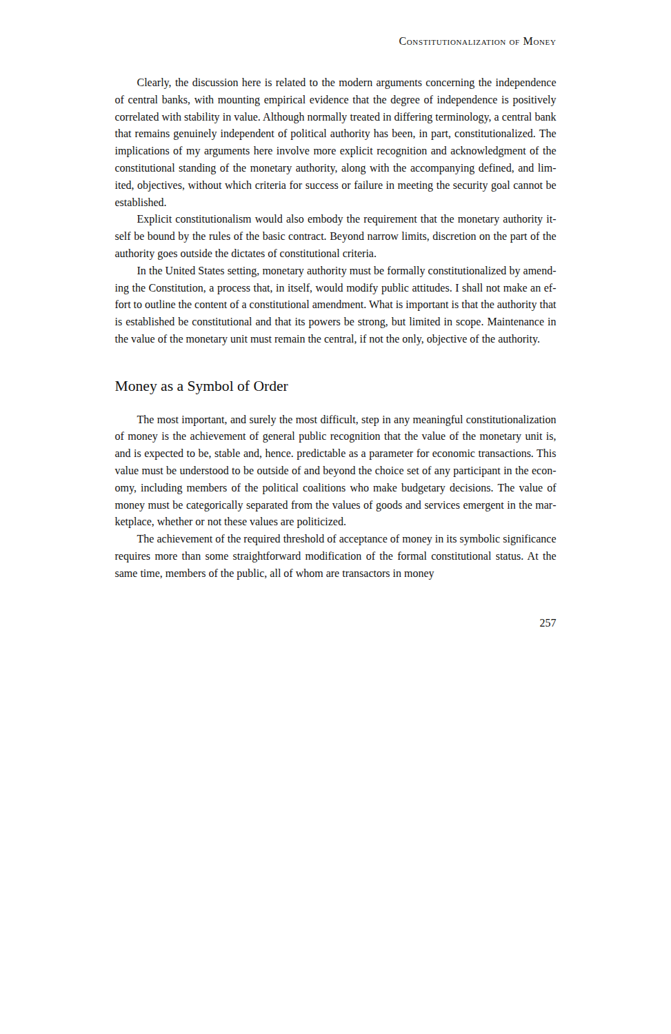Constitutionalization of Money
Clearly, the discussion here is related to the modern arguments concerning the independence of central banks, with mounting empirical evidence that the degree of independence is positively correlated with stability in value. Although normally treated in differing terminology, a central bank that remains genuinely independent of political authority has been, in part, constitutionalized. The implications of my arguments here involve more explicit recognition and acknowledgment of the constitutional standing of the monetary authority, along with the accompanying defined, and limited, objectives, without which criteria for success or failure in meeting the security goal cannot be established.
Explicit constitutionalism would also embody the requirement that the monetary authority itself be bound by the rules of the basic contract. Beyond narrow limits, discretion on the part of the authority goes outside the dictates of constitutional criteria.
In the United States setting, monetary authority must be formally constitutionalized by amending the Constitution, a process that, in itself, would modify public attitudes. I shall not make an effort to outline the content of a constitutional amendment. What is important is that the authority that is established be constitutional and that its powers be strong, but limited in scope. Maintenance in the value of the monetary unit must remain the central, if not the only, objective of the authority.
Money as a Symbol of Order
The most important, and surely the most difficult, step in any meaningful constitutionalization of money is the achievement of general public recognition that the value of the monetary unit is, and is expected to be, stable and, hence. predictable as a parameter for economic transactions. This value must be understood to be outside of and beyond the choice set of any participant in the economy, including members of the political coalitions who make budgetary decisions. The value of money must be categorically separated from the values of goods and services emergent in the marketplace, whether or not these values are politicized.
The achievement of the required threshold of acceptance of money in its symbolic significance requires more than some straightforward modification of the formal constitutional status. At the same time, members of the public, all of whom are transactors in money
257